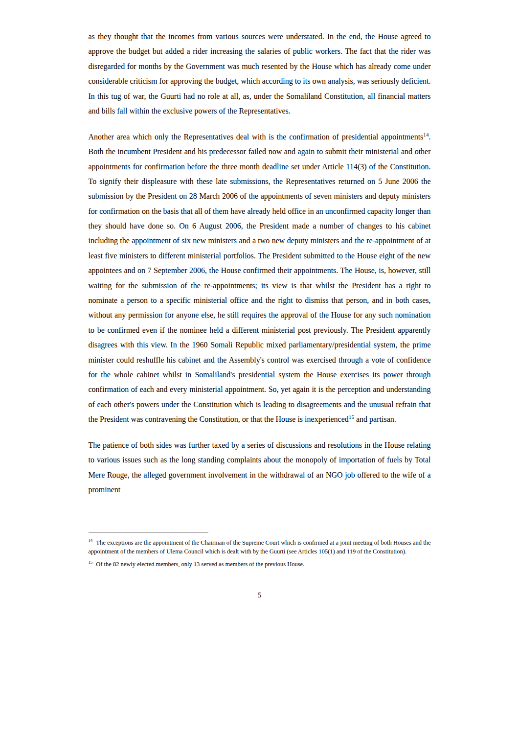as they thought that the incomes from various sources were understated. In the end, the House agreed to approve the budget but added a rider increasing the salaries of public workers. The fact that the rider was disregarded for months by the Government was much resented by the House which has already come under considerable criticism for approving the budget, which according to its own analysis, was seriously deficient. In this tug of war, the Guurti had no role at all, as, under the Somaliland Constitution, all financial matters and bills fall within the exclusive powers of the Representatives.
Another area which only the Representatives deal with is the confirmation of presidential appointments14. Both the incumbent President and his predecessor failed now and again to submit their ministerial and other appointments for confirmation before the three month deadline set under Article 114(3) of the Constitution. To signify their displeasure with these late submissions, the Representatives returned on 5 June 2006 the submission by the President on 28 March 2006 of the appointments of seven ministers and deputy ministers for confirmation on the basis that all of them have already held office in an unconfirmed capacity longer than they should have done so. On 6 August 2006, the President made a number of changes to his cabinet including the appointment of six new ministers and a two new deputy ministers and the re-appointment of at least five ministers to different ministerial portfolios. The President submitted to the House eight of the new appointees and on 7 September 2006, the House confirmed their appointments. The House, is, however, still waiting for the submission of the re-appointments; its view is that whilst the President has a right to nominate a person to a specific ministerial office and the right to dismiss that person, and in both cases, without any permission for anyone else, he still requires the approval of the House for any such nomination to be confirmed even if the nominee held a different ministerial post previously. The President apparently disagrees with this view. In the 1960 Somali Republic mixed parliamentary/presidential system, the prime minister could reshuffle his cabinet and the Assembly's control was exercised through a vote of confidence for the whole cabinet whilst in Somaliland's presidential system the House exercises its power through confirmation of each and every ministerial appointment. So, yet again it is the perception and understanding of each other's powers under the Constitution which is leading to disagreements and the unusual refrain that the President was contravening the Constitution, or that the House is inexperienced15 and partisan.
The patience of both sides was further taxed by a series of discussions and resolutions in the House relating to various issues such as the long standing complaints about the monopoly of importation of fuels by Total Mere Rouge, the alleged government involvement in the withdrawal of an NGO job offered to the wife of a prominent
14 The exceptions are the appointment of the Chairman of the Supreme Court which is confirmed at a joint meeting of both Houses and the appointment of the members of Ulema Council which is dealt with by the Guurti (see Articles 105(1) and 119 of the Constitution).
15 Of the 82 newly elected members, only 13 served as members of the previous House.
5